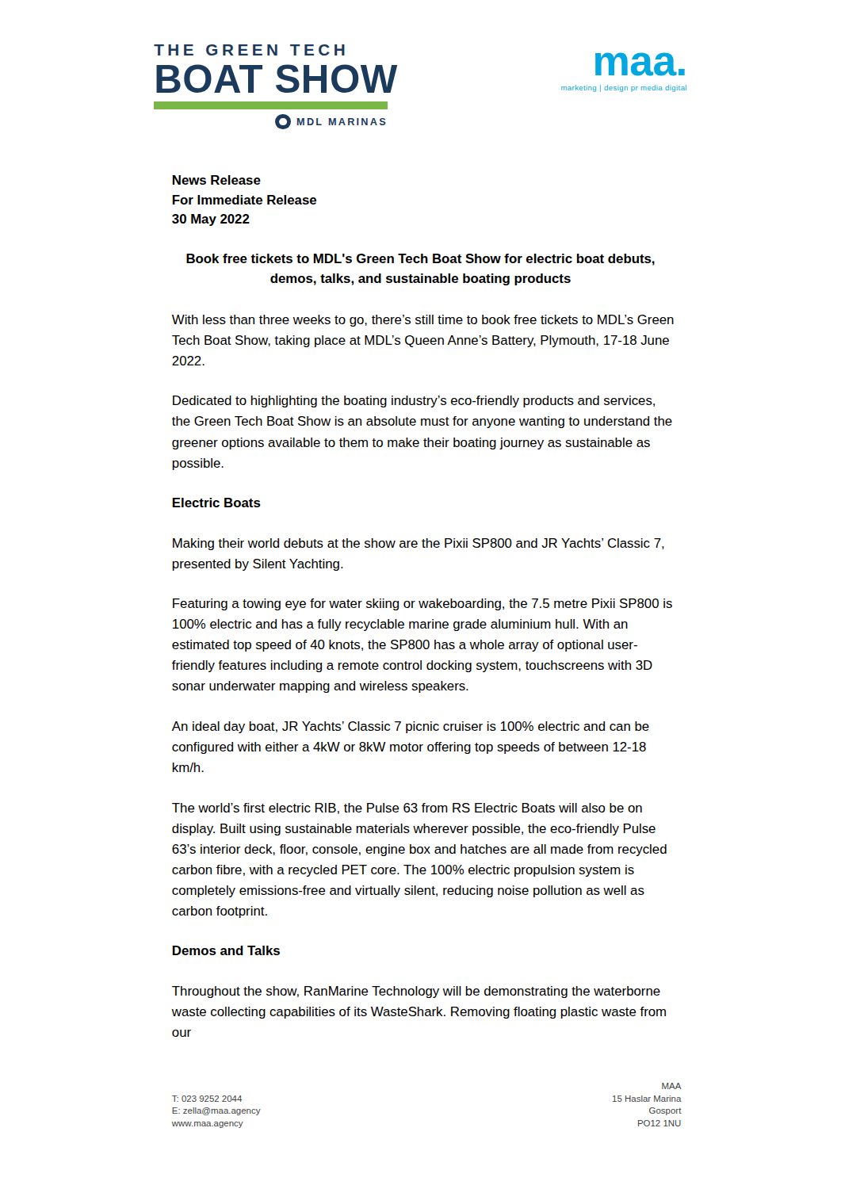THE GREEN TECH
BOAT SHOW
MDL MARINAS
maa.
marketing | design pr media digital
News Release
For Immediate Release
30 May 2022
Book free tickets to MDL's Green Tech Boat Show for electric boat debuts, demos, talks, and sustainable boating products
With less than three weeks to go, there’s still time to book free tickets to MDL’s Green Tech Boat Show, taking place at MDL’s Queen Anne’s Battery, Plymouth, 17-18 June 2022.
Dedicated to highlighting the boating industry’s eco-friendly products and services, the Green Tech Boat Show is an absolute must for anyone wanting to understand the greener options available to them to make their boating journey as sustainable as possible.
Electric Boats
Making their world debuts at the show are the Pixii SP800 and JR Yachts’ Classic 7, presented by Silent Yachting.
Featuring a towing eye for water skiing or wakeboarding, the 7.5 metre Pixii SP800 is 100% electric and has a fully recyclable marine grade aluminium hull. With an estimated top speed of 40 knots, the SP800 has a whole array of optional user-friendly features including a remote control docking system, touchscreens with 3D sonar underwater mapping and wireless speakers.
An ideal day boat, JR Yachts’ Classic 7 picnic cruiser is 100% electric and can be configured with either a 4kW or 8kW motor offering top speeds of between 12-18 km/h.
The world’s first electric RIB, the Pulse 63 from RS Electric Boats will also be on display. Built using sustainable materials wherever possible, the eco-friendly Pulse 63’s interior deck, floor, console, engine box and hatches are all made from recycled carbon fibre, with a recycled PET core. The 100% electric propulsion system is completely emissions-free and virtually silent, reducing noise pollution as well as carbon footprint.
Demos and Talks
Throughout the show, RanMarine Technology will be demonstrating the waterborne waste collecting capabilities of its WasteShark. Removing floating plastic waste from our
T: 023 9252 2044
E: zella@maa.agency
www.maa.agency
MAA
15 Haslar Marina
Gosport
PO12 1NU